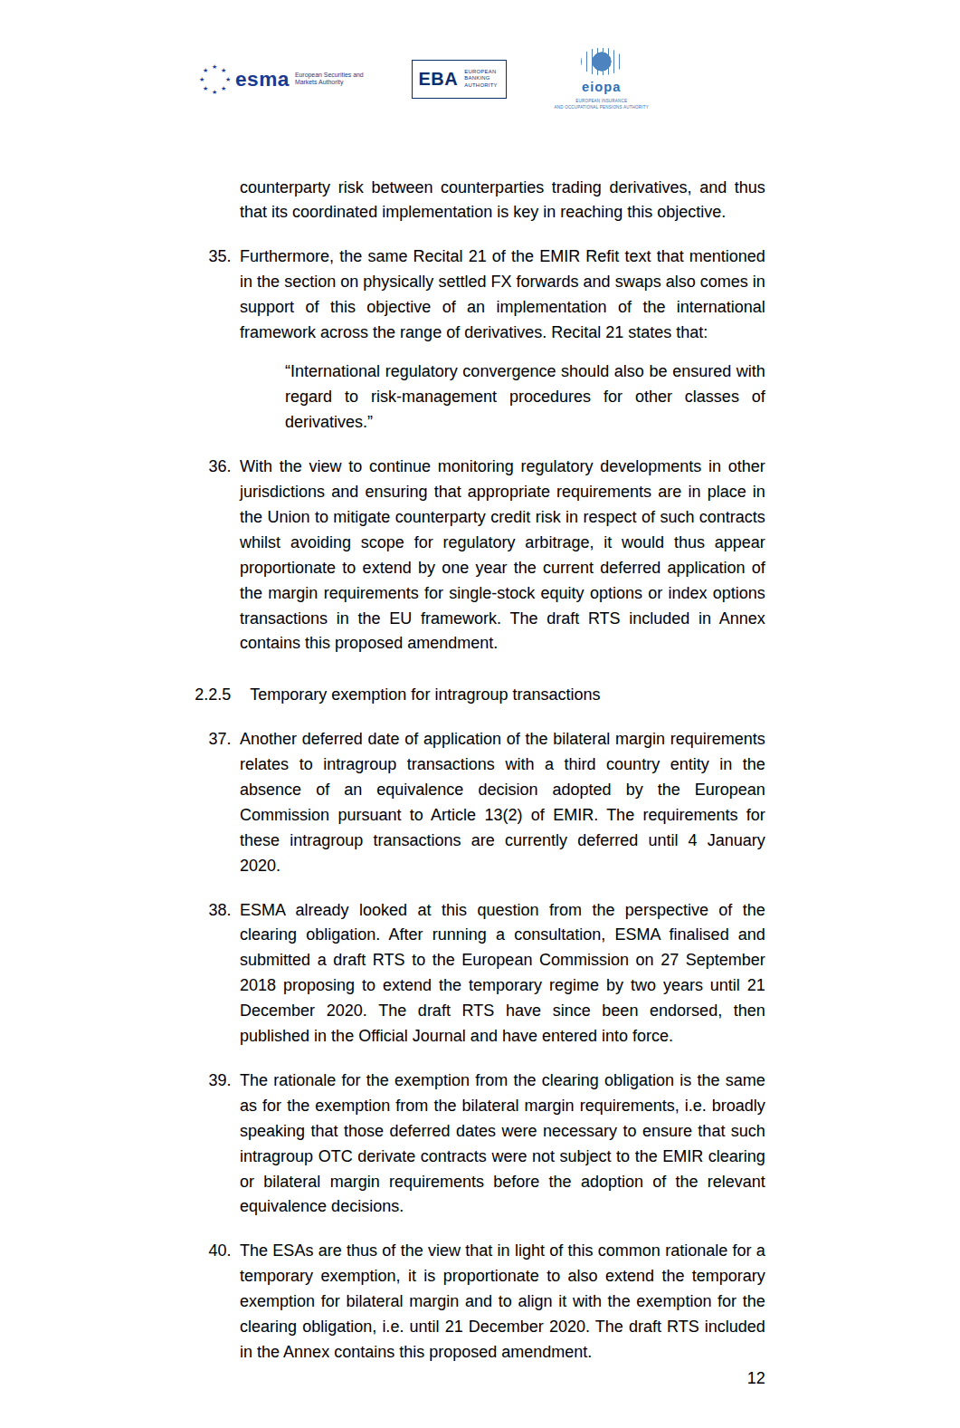★ ★ ★ ★ ★ ★ ★ ★
esma
European Securities and
Markets Authority
EBA
EUROPEAN
BANKING
AUTHORITY
eiopa
EUROPEAN INSURANCE
AND OCCUPATIONAL PENSIONS AUTHORITY
counterparty risk between counterparties trading derivatives, and thus that its coordinated implementation is key in reaching this objective.
35. Furthermore, the same Recital 21 of the EMIR Refit text that mentioned in the section on physically settled FX forwards and swaps also comes in support of this objective of an implementation of the international framework across the range of derivatives. Recital 21 states that:
“International regulatory convergence should also be ensured with regard to risk-management procedures for other classes of derivatives.”
36. With the view to continue monitoring regulatory developments in other jurisdictions and ensuring that appropriate requirements are in place in the Union to mitigate counterparty credit risk in respect of such contracts whilst avoiding scope for regulatory arbitrage, it would thus appear proportionate to extend by one year the current deferred application of the margin requirements for single-stock equity options or index options transactions in the EU framework. The draft RTS included in Annex contains this proposed amendment.
2.2.5 Temporary exemption for intragroup transactions
37. Another deferred date of application of the bilateral margin requirements relates to intragroup transactions with a third country entity in the absence of an equivalence decision adopted by the European Commission pursuant to Article 13(2) of EMIR. The requirements for these intragroup transactions are currently deferred until 4 January 2020.
38. ESMA already looked at this question from the perspective of the clearing obligation. After running a consultation, ESMA finalised and submitted a draft RTS to the European Commission on 27 September 2018 proposing to extend the temporary regime by two years until 21 December 2020. The draft RTS have since been endorsed, then published in the Official Journal and have entered into force.
39. The rationale for the exemption from the clearing obligation is the same as for the exemption from the bilateral margin requirements, i.e. broadly speaking that those deferred dates were necessary to ensure that such intragroup OTC derivate contracts were not subject to the EMIR clearing or bilateral margin requirements before the adoption of the relevant equivalence decisions.
40. The ESAs are thus of the view that in light of this common rationale for a temporary exemption, it is proportionate to also extend the temporary exemption for bilateral margin and to align it with the exemption for the clearing obligation, i.e. until 21 December 2020. The draft RTS included in the Annex contains this proposed amendment.
12